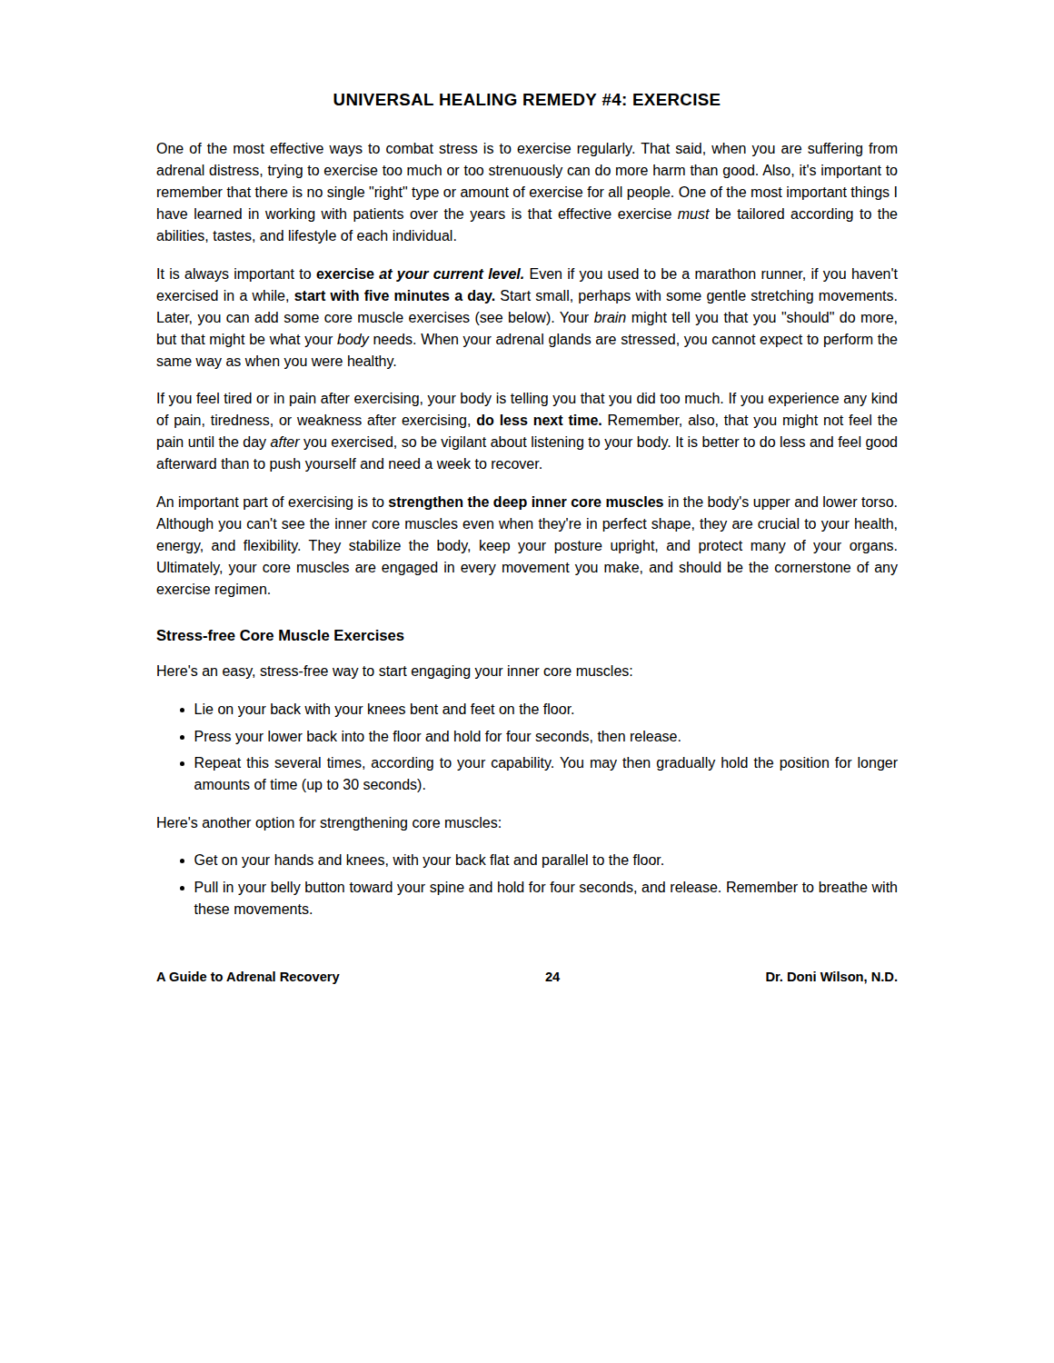UNIVERSAL HEALING REMEDY #4: EXERCISE
One of the most effective ways to combat stress is to exercise regularly. That said, when you are suffering from adrenal distress, trying to exercise too much or too strenuously can do more harm than good. Also, it's important to remember that there is no single "right" type or amount of exercise for all people. One of the most important things I have learned in working with patients over the years is that effective exercise must be tailored according to the abilities, tastes, and lifestyle of each individual.
It is always important to exercise at your current level. Even if you used to be a marathon runner, if you haven't exercised in a while, start with five minutes a day. Start small, perhaps with some gentle stretching movements. Later, you can add some core muscle exercises (see below). Your brain might tell you that you "should" do more, but that might be what your body needs. When your adrenal glands are stressed, you cannot expect to perform the same way as when you were healthy.
If you feel tired or in pain after exercising, your body is telling you that you did too much. If you experience any kind of pain, tiredness, or weakness after exercising, do less next time. Remember, also, that you might not feel the pain until the day after you exercised, so be vigilant about listening to your body. It is better to do less and feel good afterward than to push yourself and need a week to recover.
An important part of exercising is to strengthen the deep inner core muscles in the body's upper and lower torso. Although you can't see the inner core muscles even when they're in perfect shape, they are crucial to your health, energy, and flexibility. They stabilize the body, keep your posture upright, and protect many of your organs. Ultimately, your core muscles are engaged in every movement you make, and should be the cornerstone of any exercise regimen.
Stress-free Core Muscle Exercises
Here's an easy, stress-free way to start engaging your inner core muscles:
Lie on your back with your knees bent and feet on the floor.
Press your lower back into the floor and hold for four seconds, then release.
Repeat this several times, according to your capability. You may then gradually hold the position for longer amounts of time (up to 30 seconds).
Here's another option for strengthening core muscles:
Get on your hands and knees, with your back flat and parallel to the floor.
Pull in your belly button toward your spine and hold for four seconds, and release. Remember to breathe with these movements.
A Guide to Adrenal Recovery 24 Dr. Doni Wilson, N.D.